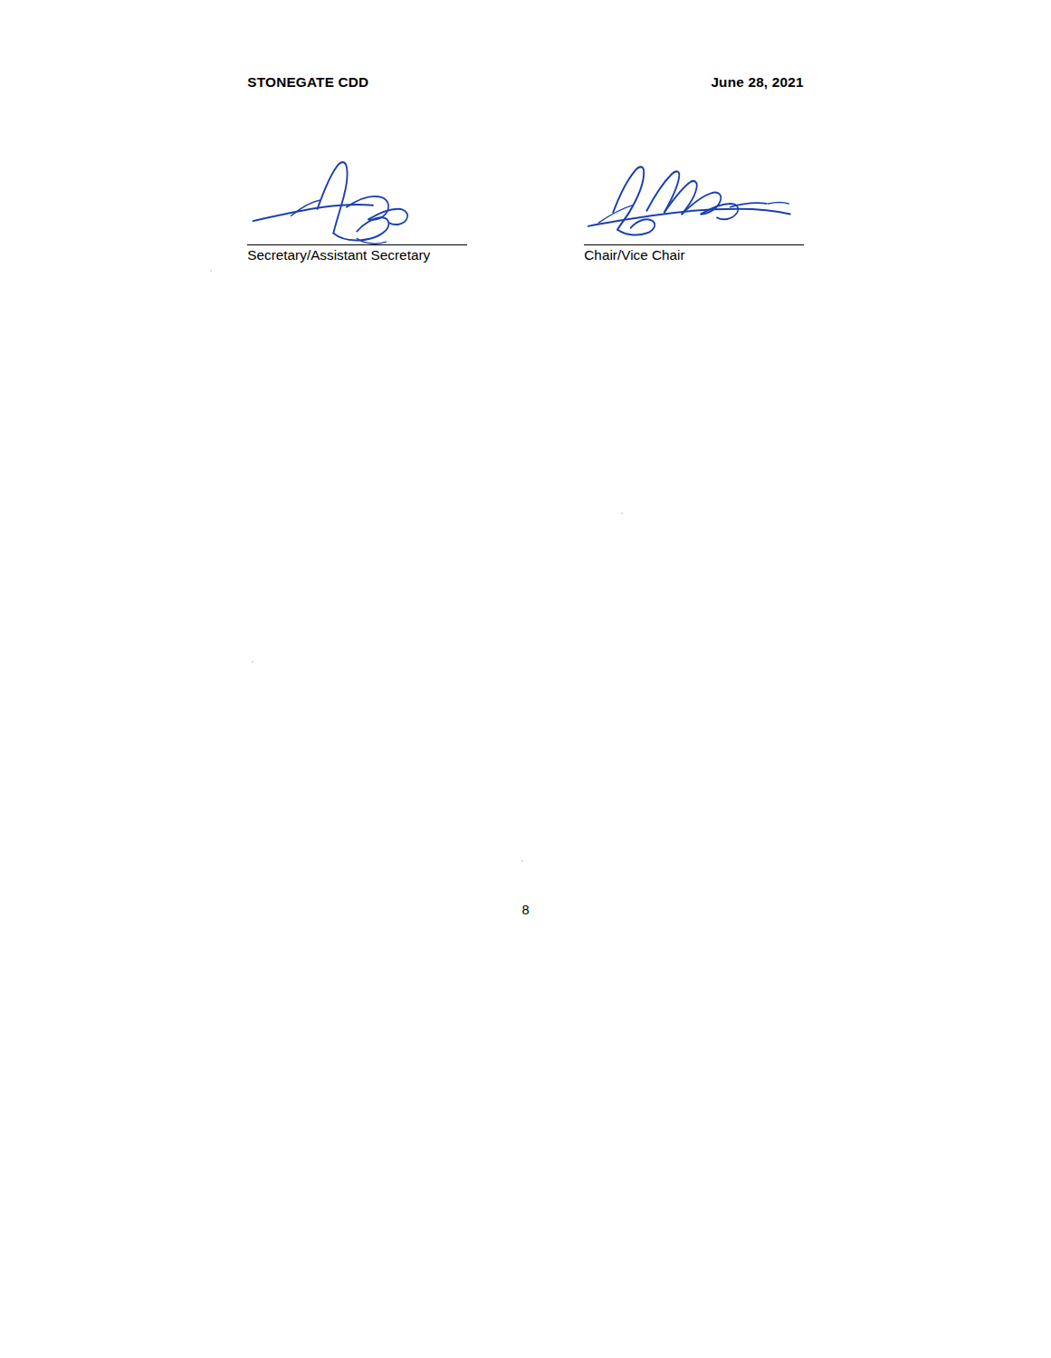Stonegate CDD
June 28, 2021
Secretary/Assistant Secretary
Chair/Vice Chair
8